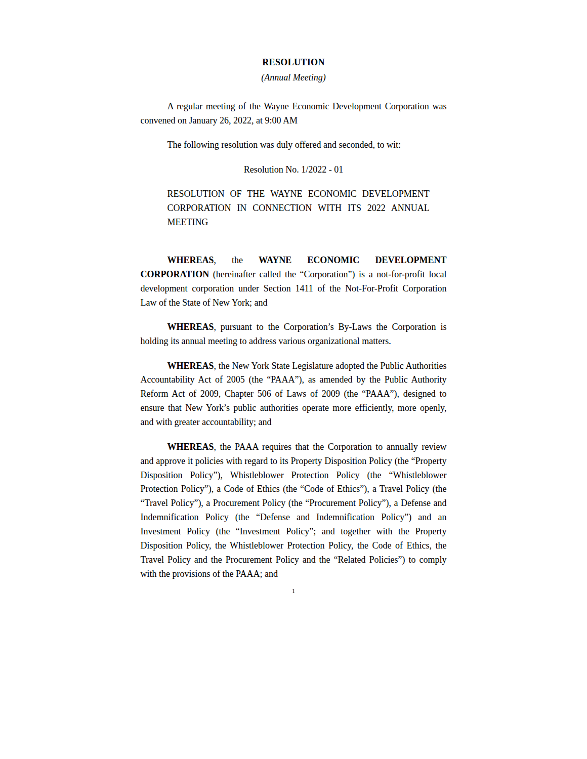RESOLUTION
(Annual Meeting)
A regular meeting of the Wayne Economic Development Corporation was convened on January 26, 2022, at 9:00 AM
The following resolution was duly offered and seconded, to wit:
Resolution No. 1/2022 - 01
RESOLUTION OF THE WAYNE ECONOMIC DEVELOPMENT CORPORATION IN CONNECTION WITH ITS 2022 ANNUAL MEETING
WHEREAS, the WAYNE ECONOMIC DEVELOPMENT CORPORATION (hereinafter called the “Corporation”) is a not-for-profit local development corporation under Section 1411 of the Not-For-Profit Corporation Law of the State of New York; and
WHEREAS, pursuant to the Corporation’s By-Laws the Corporation is holding its annual meeting to address various organizational matters.
WHEREAS, the New York State Legislature adopted the Public Authorities Accountability Act of 2005 (the “PAAA”), as amended by the Public Authority Reform Act of 2009, Chapter 506 of Laws of 2009 (the “PAAA”), designed to ensure that New York’s public authorities operate more efficiently, more openly, and with greater accountability; and
WHEREAS, the PAAA requires that the Corporation to annually review and approve it policies with regard to its Property Disposition Policy (the “Property Disposition Policy”), Whistleblower Protection Policy (the “Whistleblower Protection Policy”), a Code of Ethics (the “Code of Ethics”), a Travel Policy (the “Travel Policy”), a Procurement Policy (the “Procurement Policy”), a Defense and Indemnification Policy (the “Defense and Indemnification Policy”) and an Investment Policy (the “Investment Policy”; and together with the Property Disposition Policy, the Whistleblower Protection Policy, the Code of Ethics, the Travel Policy and the Procurement Policy and the “Related Policies”) to comply with the provisions of the PAAA; and
1